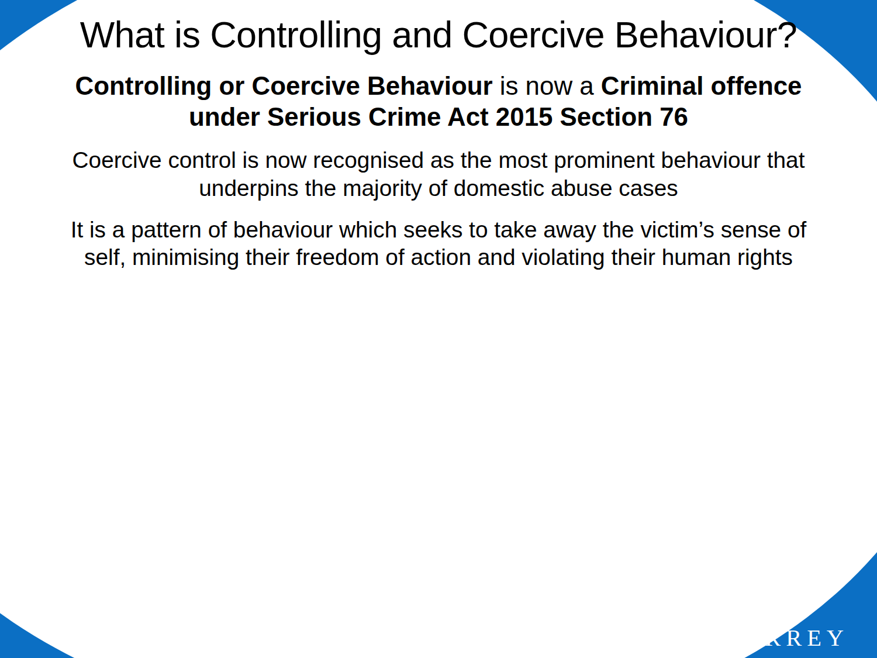What is Controlling and Coercive Behaviour?
Controlling or Coercive Behaviour is now a Criminal offence under Serious Crime Act 2015 Section 76
Coercive control is now recognised as the most prominent behaviour that underpins the majority of domestic abuse cases
It is a pattern of behaviour which seeks to take away the victim’s sense of self, minimising their freedom of action and violating their human rights
SURREY